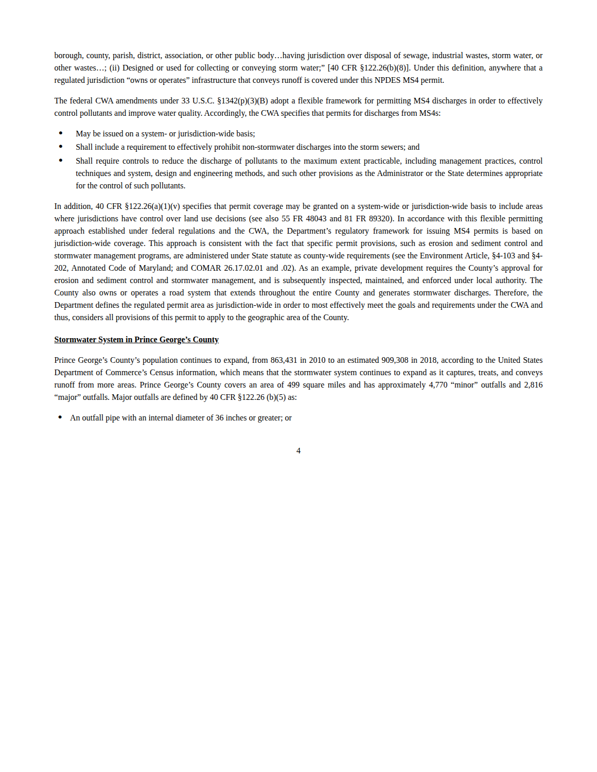borough, county, parish, district, association, or other public body…having jurisdiction over disposal of sewage, industrial wastes, storm water, or other wastes…; (ii) Designed or used for collecting or conveying storm water;” [40 CFR §122.26(b)(8)]. Under this definition, anywhere that a regulated jurisdiction “owns or operates” infrastructure that conveys runoff is covered under this NPDES MS4 permit.
The federal CWA amendments under 33 U.S.C. §1342(p)(3)(B) adopt a flexible framework for permitting MS4 discharges in order to effectively control pollutants and improve water quality. Accordingly, the CWA specifies that permits for discharges from MS4s:
May be issued on a system- or jurisdiction-wide basis;
Shall include a requirement to effectively prohibit non-stormwater discharges into the storm sewers; and
Shall require controls to reduce the discharge of pollutants to the maximum extent practicable, including management practices, control techniques and system, design and engineering methods, and such other provisions as the Administrator or the State determines appropriate for the control of such pollutants.
In addition, 40 CFR §122.26(a)(1)(v) specifies that permit coverage may be granted on a system-wide or jurisdiction-wide basis to include areas where jurisdictions have control over land use decisions (see also 55 FR 48043 and 81 FR 89320). In accordance with this flexible permitting approach established under federal regulations and the CWA, the Department’s regulatory framework for issuing MS4 permits is based on jurisdiction-wide coverage. This approach is consistent with the fact that specific permit provisions, such as erosion and sediment control and stormwater management programs, are administered under State statute as county-wide requirements (see the Environment Article, §4-103 and §4-202, Annotated Code of Maryland; and COMAR 26.17.02.01 and .02). As an example, private development requires the County’s approval for erosion and sediment control and stormwater management, and is subsequently inspected, maintained, and enforced under local authority. The County also owns or operates a road system that extends throughout the entire County and generates stormwater discharges. Therefore, the Department defines the regulated permit area as jurisdiction-wide in order to most effectively meet the goals and requirements under the CWA and thus, considers all provisions of this permit to apply to the geographic area of the County.
Stormwater System in Prince George’s County
Prince George’s County’s population continues to expand, from 863,431 in 2010 to an estimated 909,308 in 2018, according to the United States Department of Commerce’s Census information, which means that the stormwater system continues to expand as it captures, treats, and conveys runoff from more areas. Prince George’s County covers an area of 499 square miles and has approximately 4,770 “minor” outfalls and 2,816 “major” outfalls. Major outfalls are defined by 40 CFR §122.26 (b)(5) as:
An outfall pipe with an internal diameter of 36 inches or greater; or
4